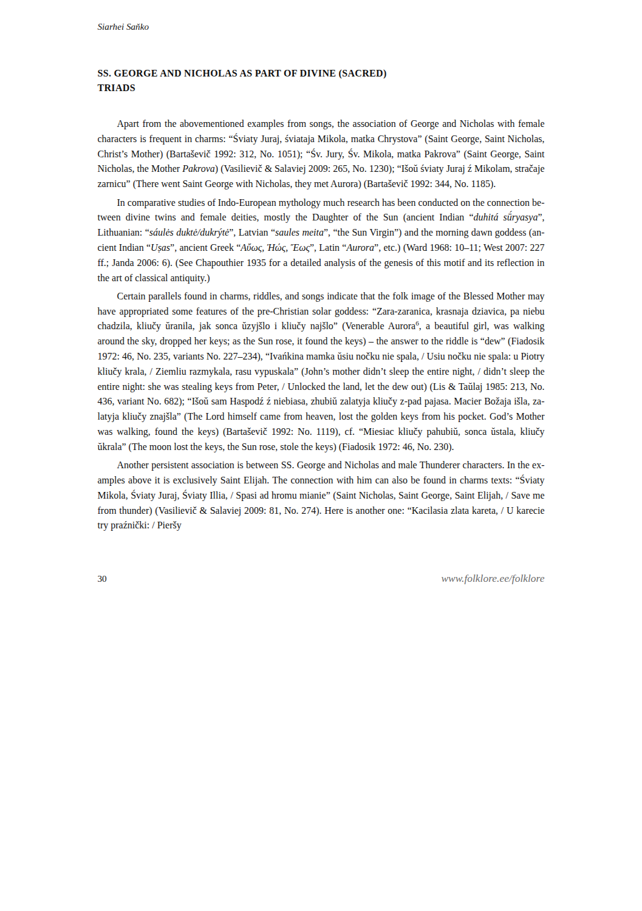Siarhei Saňko
SS. George and Nicholas as Part of Divine (Sacred)
Triads
Apart from the abovementioned examples from songs, the association of George and Nicholas with female characters is frequent in charms: “Śviaty Juraj, śviataja Mikola, matka Chrystova” (Saint George, Saint Nicholas, Christ’s Mother) (Bartaševič 1992: 312, No. 1051); “Śv. Jury, Śv. Mikola, matka Pakrova” (Saint George, Saint Nicholas, the Mother Pakrova) (Vasilievič & Salaviej 2009: 265, No. 1230); “Išoŭ śviaty Juraj ź Mikolam, stračaje zarnicu” (There went Saint George with Nicholas, they met Aurora) (Bartaševič 1992: 344, No. 1185).
In comparative studies of Indo-European mythology much research has been conducted on the connection between divine twins and female deities, mostly the Daughter of the Sun (ancient Indian “duhitá sū́ryasya”, Lithuanian: “sáulės duktė/dukrýtė”, Latvian “saules meita”, “the Sun Virgin”) and the morning dawn goddess (ancient Indian “Uṣas”, ancient Greek “Αὔως, Ἠώς, Ἔως”, Latin “Aurora”, etc.) (Ward 1968: 10–11; West 2007: 227 ff.; Janda 2006: 6). (See Chapouthier 1935 for a detailed analysis of the genesis of this motif and its reflection in the art of classical antiquity.)
Certain parallels found in charms, riddles, and songs indicate that the folk image of the Blessed Mother may have appropriated some features of the pre-Christian solar goddess: “Zara-zaranica, krasnaja dziavica, pa niebu chadzila, kliučy ŭranila, jak sonca ŭzyjšlo i kliučy najšlo” (Venerable Aurora6, a beautiful girl, was walking around the sky, dropped her keys; as the Sun rose, it found the keys) – the answer to the riddle is “dew” (Fiadosik 1972: 46, No. 235, variants No. 227–234), “Ivańkina mamka ŭsiu nočku nie spala, / Usiu nočku nie spala: u Piotry kliučy krala, / Ziemliu razmykala, rasu vypuskala” (John’s mother didn’t sleep the entire night, / didn’t sleep the entire night: she was stealing keys from Peter, / Unlocked the land, let the dew out) (Lis & Taŭlaj 1985: 213, No. 436, variant No. 682); “Išoŭ sam Haspodź ź niebiasa, zhubiŭ zalatyja kliučy z-pad pajasa. Macier Božaja išla, zalatyja kliučy znajšla” (The Lord himself came from heaven, lost the golden keys from his pocket. God’s Mother was walking, found the keys) (Bartaševič 1992: No. 1119), cf. “Miesiac kliučy pahubiŭ, sonca ŭstala, kliučy ŭkrala” (The moon lost the keys, the Sun rose, stole the keys) (Fiadosik 1972: 46, No. 230).
Another persistent association is between SS. George and Nicholas and male Thunderer characters. In the examples above it is exclusively Saint Elijah. The connection with him can also be found in charms texts: “Śviaty Mikola, Śviaty Juraj, Śviaty Illia, / Spasi ad hromu mianie” (Saint Nicholas, Saint George, Saint Elijah, / Save me from thunder) (Vasilievič & Salaviej 2009: 81, No. 274). Here is another one: “Kacilasia zlata kareta, / U karecie try praźnički: / Pieršy
30 www.folklore.ee/folklore